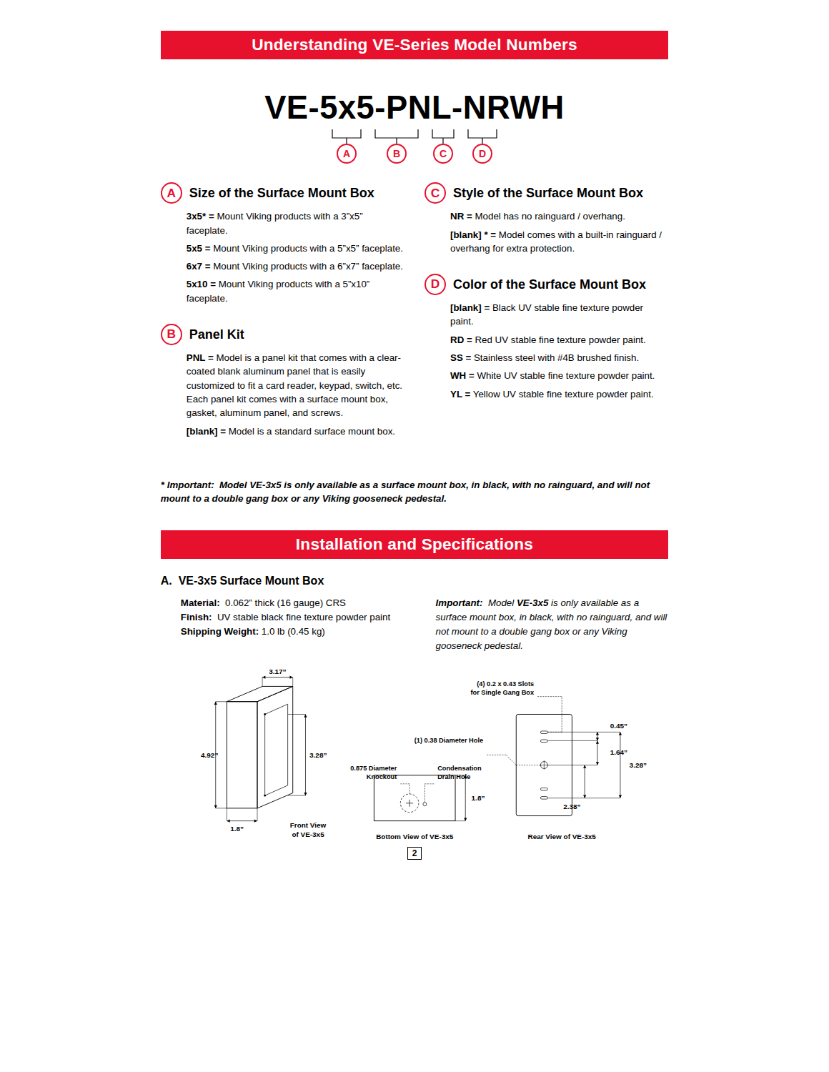Understanding VE-Series Model Numbers
VE-5x5-PNL-NRWH
A B C D
A
Size of the Surface Mount Box
3x5* = Mount Viking products with a 3”x5” faceplate.
5x5 = Mount Viking products with a 5”x5” faceplate.
6x7 = Mount Viking products with a 6”x7” faceplate.
5x10 = Mount Viking products with a 5”x10” faceplate.
B
Panel Kit
PNL = Model is a panel kit that comes with a clear-coated blank aluminum panel that is easily customized to fit a card reader, keypad, switch, etc. Each panel kit comes with a surface mount box, gasket, aluminum panel, and screws.
[blank] = Model is a standard surface mount box.
C
Style of the Surface Mount Box
NR = Model has no rainguard / overhang.
[blank] * = Model comes with a built-in rainguard / overhang for extra protection.
D
Color of the Surface Mount Box
[blank] = Black UV stable fine texture powder paint.
RD = Red UV stable fine texture powder paint.
SS = Stainless steel with #4B brushed finish.
WH = White UV stable fine texture powder paint.
YL = Yellow UV stable fine texture powder paint.
* Important: Model VE-3x5 is only available as a surface mount box, in black, with no rainguard, and will not mount to a double gang box or any Viking gooseneck pedestal.
Installation and Specifications
A. VE-3x5 Surface Mount Box
Material: 0.062” thick (16 gauge) CRS
Finish: UV stable black fine texture powder paint
Shipping Weight: 1.0 lb (0.45 kg)
Important: Model VE-3x5 is only available as a surface mount box, in black, with no rainguard, and will not mount to a double gang box or any Viking gooseneck pedestal.
3.17” 4.92” 3.28” 1.8” Front View of VE-3x5 0.875 Diameter Knockout Condensation Drain Hole 1.8” Bottom View of VE-3x5 (4) 0.2 x 0.43 Slots for Single Gang Box (1) 0.38 Diameter Hole 0.45” 1.64” 2.38” 3.28” Rear View of VE-3x5
2